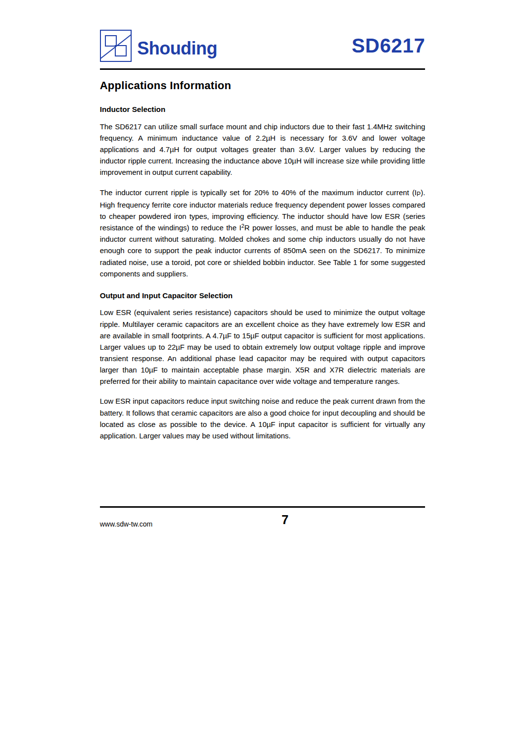Shouding
SD6217
Applications Information
Inductor Selection
The SD6217 can utilize small surface mount and chip inductors due to their fast 1.4MHz switching frequency. A minimum inductance value of 2.2µH is necessary for 3.6V and lower voltage applications and 4.7µH for output voltages greater than 3.6V. Larger values by reducing the inductor ripple current. Increasing the inductance above 10µH will increase size while providing little improvement in output current capability.
The inductor current ripple is typically set for 20% to 40% of the maximum inductor current (IP). High frequency ferrite core inductor materials reduce frequency dependent power losses compared to cheaper powdered iron types, improving efficiency. The inductor should have low ESR (series resistance of the windings) to reduce the I2R power losses, and must be able to handle the peak inductor current without saturating. Molded chokes and some chip inductors usually do not have enough core to support the peak inductor currents of 850mA seen on the SD6217. To minimize radiated noise, use a toroid, pot core or shielded bobbin inductor. See Table 1 for some suggested components and suppliers.
Output and Input Capacitor Selection
Low ESR (equivalent series resistance) capacitors should be used to minimize the output voltage ripple. Multilayer ceramic capacitors are an excellent choice as they have extremely low ESR and are available in small footprints. A 4.7µF to 15µF output capacitor is sufficient for most applications. Larger values up to 22µF may be used to obtain extremely low output voltage ripple and improve transient response. An additional phase lead capacitor may be required with output capacitors larger than 10µF to maintain acceptable phase margin. X5R and X7R dielectric materials are preferred for their ability to maintain capacitance over wide voltage and temperature ranges.
Low ESR input capacitors reduce input switching noise and reduce the peak current drawn from the battery. It follows that ceramic capacitors are also a good choice for input decoupling and should be located as close as possible to the device. A 10µF input capacitor is sufficient for virtually any application. Larger values may be used without limitations.
www.sdw-tw.com
7